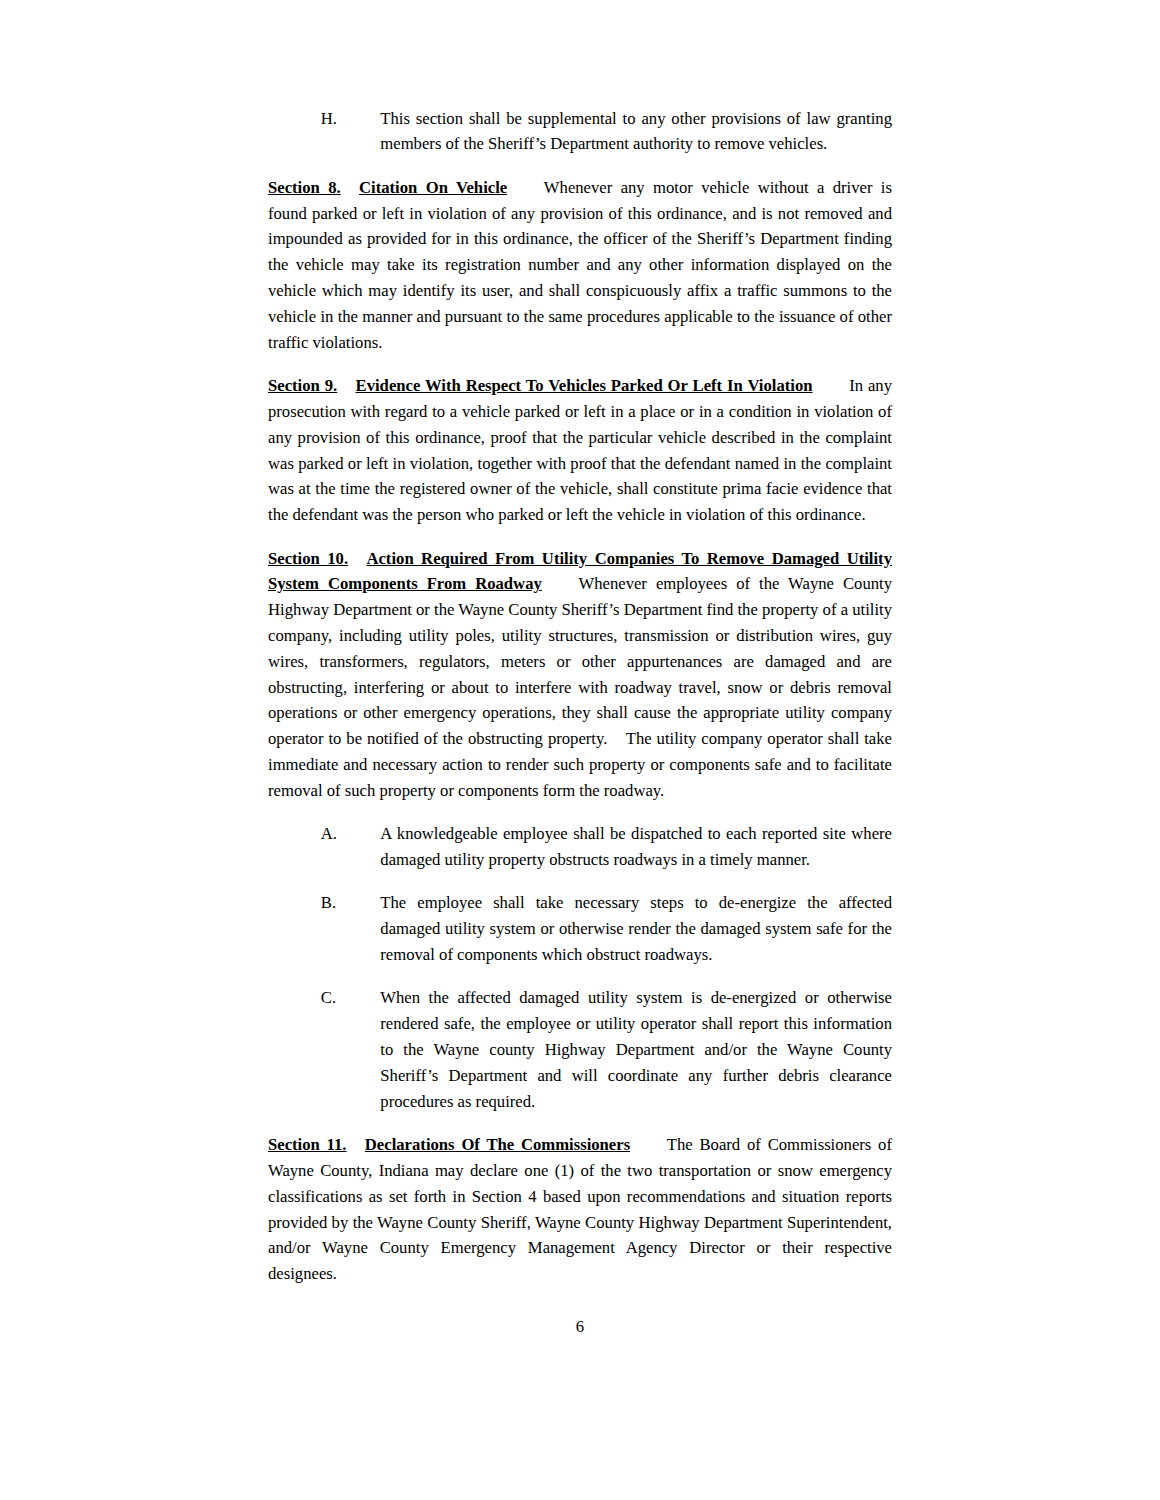H.
This section shall be supplemental to any other provisions of law granting members of the Sheriff’s Department authority to remove vehicles.
Section 8. Citation On Vehicle Whenever any motor vehicle without a driver is found parked or left in violation of any provision of this ordinance, and is not removed and impounded as provided for in this ordinance, the officer of the Sheriff’s Department finding the vehicle may take its registration number and any other information displayed on the vehicle which may identify its user, and shall conspicuously affix a traffic summons to the vehicle in the manner and pursuant to the same procedures applicable to the issuance of other traffic violations.
Section 9. Evidence With Respect To Vehicles Parked Or Left In Violation In any prosecution with regard to a vehicle parked or left in a place or in a condition in violation of any provision of this ordinance, proof that the particular vehicle described in the complaint was parked or left in violation, together with proof that the defendant named in the complaint was at the time the registered owner of the vehicle, shall constitute prima facie evidence that the defendant was the person who parked or left the vehicle in violation of this ordinance.
Section 10. Action Required From Utility Companies To Remove Damaged Utility System Components From Roadway Whenever employees of the Wayne County Highway Department or the Wayne County Sheriff’s Department find the property of a utility company, including utility poles, utility structures, transmission or distribution wires, guy wires, transformers, regulators, meters or other appurtenances are damaged and are obstructing, interfering or about to interfere with roadway travel, snow or debris removal operations or other emergency operations, they shall cause the appropriate utility company operator to be notified of the obstructing property. The utility company operator shall take immediate and necessary action to render such property or components safe and to facilitate removal of such property or components form the roadway.
A.
A knowledgeable employee shall be dispatched to each reported site where damaged utility property obstructs roadways in a timely manner.
B.
The employee shall take necessary steps to de-energize the affected damaged utility system or otherwise render the damaged system safe for the removal of components which obstruct roadways.
C.
When the affected damaged utility system is de-energized or otherwise rendered safe, the employee or utility operator shall report this information to the Wayne county Highway Department and/or the Wayne County Sheriff’s Department and will coordinate any further debris clearance procedures as required.
Section 11. Declarations Of The Commissioners The Board of Commissioners of Wayne County, Indiana may declare one (1) of the two transportation or snow emergency classifications as set forth in Section 4 based upon recommendations and situation reports provided by the Wayne County Sheriff, Wayne County Highway Department Superintendent, and/or Wayne County Emergency Management Agency Director or their respective designees.
6